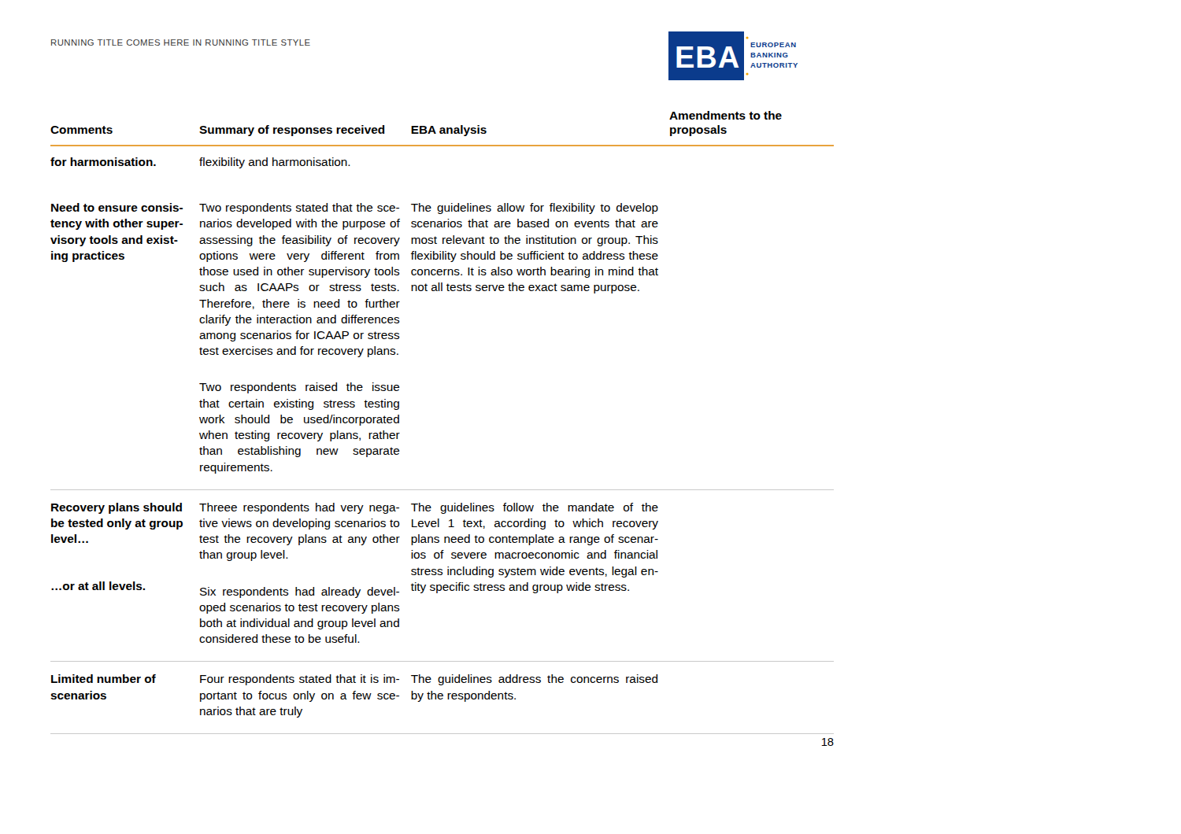Running title comes here in running title style
EBA EUROPEAN BANKING AUTHORITY
| Comments | Summary of responses received | EBA analysis | Amendments to the proposals |
| --- | --- | --- | --- |
| for harmonisation. | flexibility and harmonisation. | | |
| Need to ensure consistency with other supervisory tools and existing practices | Two respondents stated that the scenarios developed with the purpose of assessing the feasibility of recovery options were very different from those used in other supervisory tools such as ICAAPs or stress tests. Therefore, there is need to further clarify the interaction and differences among scenarios for ICAAP or stress test exercises and for recovery plans. Two respondents raised the issue that certain existing stress testing work should be used/incorporated when testing recovery plans, rather than establishing new separate requirements. | The guidelines allow for flexibility to develop scenarios that are based on events that are most relevant to the institution or group. This flexibility should be sufficient to address these concerns. It is also worth bearing in mind that not all tests serve the exact same purpose. | |
| Recovery plans should be tested only at group level… …or at all levels. | Threee respondents had very negative views on developing scenarios to test the recovery plans at any other than group level. Six respondents had already developed scenarios to test recovery plans both at individual and group level and considered these to be useful. | The guidelines follow the mandate of the Level 1 text, according to which recovery plans need to contemplate a range of scenarios of severe macroeconomic and financial stress including system wide events, legal entity specific stress and group wide stress. | |
| Limited number of scenarios | Four respondents stated that it is important to focus only on a few scenarios that are truly | The guidelines address the concerns raised by the respondents. | |
18